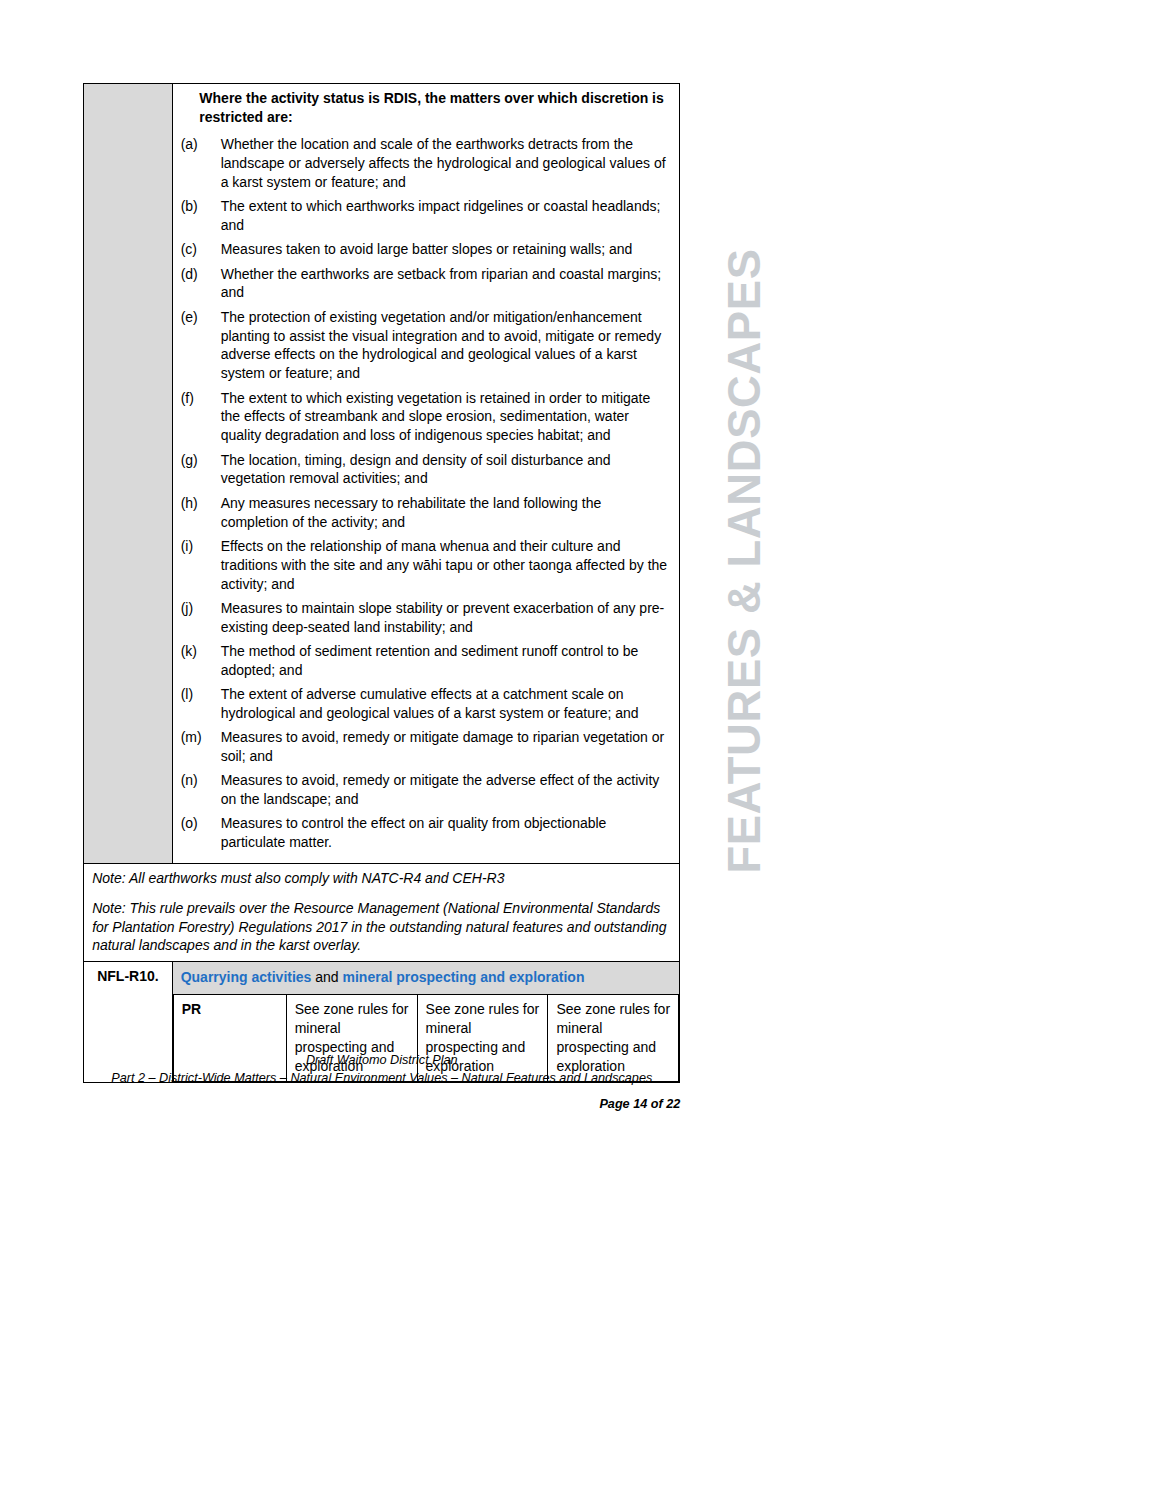Features & Landscapes
| | Where the activity status is RDIS, the matters over which discretion is restricted are: (a) Whether the location and scale of the earthworks detracts from the landscape or adversely affects the hydrological and geological values of a karst system or feature; and (b) The extent to which earthworks impact ridgelines or coastal headlands; and (c) Measures taken to avoid large batter slopes or retaining walls; and (d) Whether the earthworks are setback from riparian and coastal margins; and (e) The protection of existing vegetation and/or mitigation/enhancement planting to assist the visual integration and to avoid, mitigate or remedy adverse effects on the hydrological and geological values of a karst system or feature; and (f) The extent to which existing vegetation is retained in order to mitigate the effects of streambank and slope erosion, sedimentation, water quality degradation and loss of indigenous species habitat; and (g) The location, timing, design and density of soil disturbance and vegetation removal activities; and (h) Any measures necessary to rehabilitate the land following the completion of the activity; and (i) Effects on the relationship of mana whenua and their culture and traditions with the site and any wāhi tapu or other taonga affected by the activity; and (j) Measures to maintain slope stability or prevent exacerbation of any pre-existing deep-seated land instability; and (k) The method of sediment retention and sediment runoff control to be adopted; and (l) The extent of adverse cumulative effects at a catchment scale on hydrological and geological values of a karst system or feature; and (m) Measures to avoid, remedy or mitigate damage to riparian vegetation or soil; and (n) Measures to avoid, remedy or mitigate the adverse effect of the activity on the landscape; and (o) Measures to control the effect on air quality from objectionable particulate matter. |
| Note: All earthworks must also comply with NATC-R4 and CEH-R3 Note: This rule prevails over the Resource Management (National Environmental Standards for Plantation Forestry) Regulations 2017 in the outstanding natural features and outstanding natural landscapes and in the karst overlay. |
| NFL-R10. | Quarrying activities and mineral prospecting and exploration / PR / See zone rules for mineral prospecting and exploration / See zone rules for mineral prospecting and exploration / See zone rules for mineral prospecting and exploration / |
Draft Waitomo District Plan
Part 2 – District-Wide Matters – Natural Environment Values – Natural Features and Landscapes
Page 14 of 22